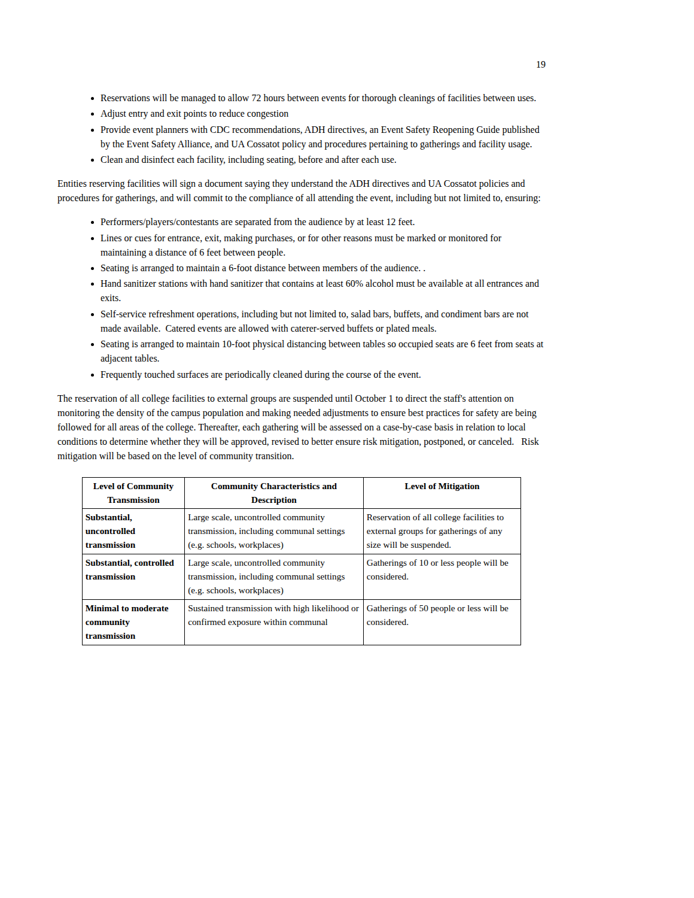19
Reservations will be managed to allow 72 hours between events for thorough cleanings of facilities between uses.
Adjust entry and exit points to reduce congestion
Provide event planners with CDC recommendations, ADH directives, an Event Safety Reopening Guide published by the Event Safety Alliance, and UA Cossatot policy and procedures pertaining to gatherings and facility usage.
Clean and disinfect each facility, including seating, before and after each use.
Entities reserving facilities will sign a document saying they understand the ADH directives and UA Cossatot policies and procedures for gatherings, and will commit to the compliance of all attending the event, including but not limited to, ensuring:
Performers/players/contestants are separated from the audience by at least 12 feet.
Lines or cues for entrance, exit, making purchases, or for other reasons must be marked or monitored for maintaining a distance of 6 feet between people.
Seating is arranged to maintain a 6-foot distance between members of the audience. .
Hand sanitizer stations with hand sanitizer that contains at least 60% alcohol must be available at all entrances and exits.
Self-service refreshment operations, including but not limited to, salad bars, buffets, and condiment bars are not made available. Catered events are allowed with caterer-served buffets or plated meals.
Seating is arranged to maintain 10-foot physical distancing between tables so occupied seats are 6 feet from seats at adjacent tables.
Frequently touched surfaces are periodically cleaned during the course of the event.
The reservation of all college facilities to external groups are suspended until October 1 to direct the staff's attention on monitoring the density of the campus population and making needed adjustments to ensure best practices for safety are being followed for all areas of the college. Thereafter, each gathering will be assessed on a case-by-case basis in relation to local conditions to determine whether they will be approved, revised to better ensure risk mitigation, postponed, or canceled. Risk mitigation will be based on the level of community transition.
| Level of Community Transmission | Community Characteristics and Description | Level of Mitigation |
| --- | --- | --- |
| Substantial, uncontrolled transmission | Large scale, uncontrolled community transmission, including communal settings (e.g. schools, workplaces) | Reservation of all college facilities to external groups for gatherings of any size will be suspended. |
| Substantial, controlled transmission | Large scale, uncontrolled community transmission, including communal settings (e.g. schools, workplaces) | Gatherings of 10 or less people will be considered. |
| Minimal to moderate community transmission | Sustained transmission with high likelihood or confirmed exposure within communal | Gatherings of 50 people or less will be considered. |